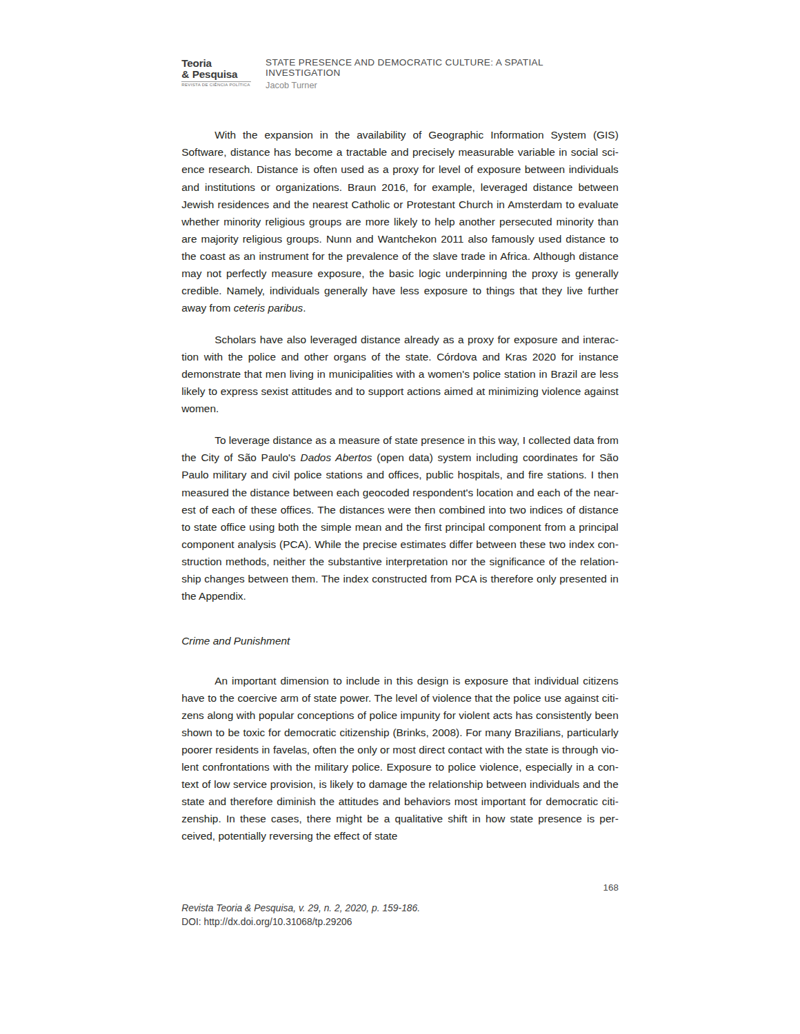Teoria
& Pesquisa
Revista de Ciência Política
State presence and democratic culture: a spatial investigation
Jacob Turner
With the expansion in the availability of Geographic Information System (GIS) Software, distance has become a tractable and precisely measurable variable in social science research. Distance is often used as a proxy for level of exposure between individuals and institutions or organizations. Braun 2016, for example, leveraged distance between Jewish residences and the nearest Catholic or Protestant Church in Amsterdam to evaluate whether minority religious groups are more likely to help another persecuted minority than are majority religious groups. Nunn and Wantchekon 2011 also famously used distance to the coast as an instrument for the prevalence of the slave trade in Africa. Although distance may not perfectly measure exposure, the basic logic underpinning the proxy is generally credible. Namely, individuals generally have less exposure to things that they live further away from ceteris paribus.
Scholars have also leveraged distance already as a proxy for exposure and interaction with the police and other organs of the state. Córdova and Kras 2020 for instance demonstrate that men living in municipalities with a women's police station in Brazil are less likely to express sexist attitudes and to support actions aimed at minimizing violence against women.
To leverage distance as a measure of state presence in this way, I collected data from the City of São Paulo's Dados Abertos (open data) system including coordinates for São Paulo military and civil police stations and offices, public hospitals, and fire stations. I then measured the distance between each geocoded respondent's location and each of the nearest of each of these offices. The distances were then combined into two indices of distance to state office using both the simple mean and the first principal component from a principal component analysis (PCA). While the precise estimates differ between these two index construction methods, neither the substantive interpretation nor the significance of the relationship changes between them. The index constructed from PCA is therefore only presented in the Appendix.
Crime and Punishment
An important dimension to include in this design is exposure that individual citizens have to the coercive arm of state power. The level of violence that the police use against citizens along with popular conceptions of police impunity for violent acts has consistently been shown to be toxic for democratic citizenship (Brinks, 2008). For many Brazilians, particularly poorer residents in favelas, often the only or most direct contact with the state is through violent confrontations with the military police. Exposure to police violence, especially in a context of low service provision, is likely to damage the relationship between individuals and the state and therefore diminish the attitudes and behaviors most important for democratic citizenship. In these cases, there might be a qualitative shift in how state presence is perceived, potentially reversing the effect of state
168
Revista Teoria & Pesquisa, v. 29, n. 2, 2020, p. 159-186.
DOI: http://dx.doi.org/10.31068/tp.29206